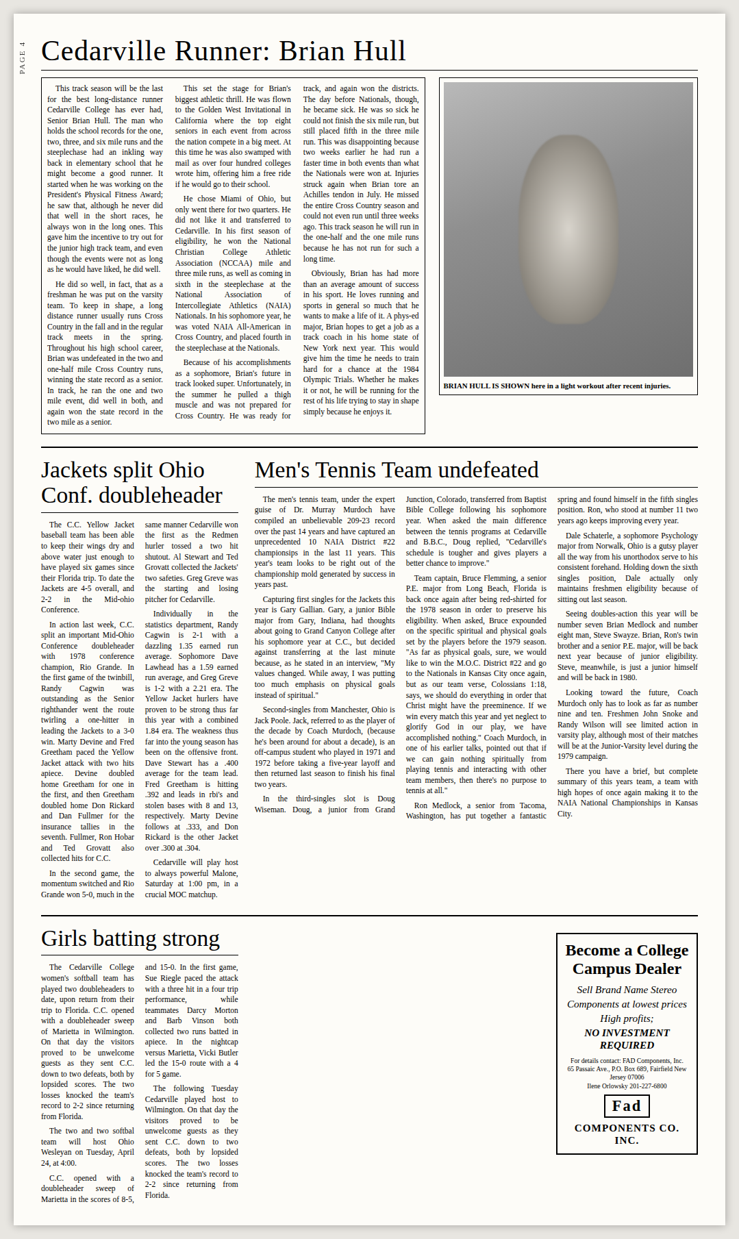PAGE 4
Cedarville Runner: Brian Hull
This track season will be the last for the best long-distance runner Cedarville College has ever had, Senior Brian Hull. The man who holds the school records for the one, two, three, and six mile runs and the steeplechase had an inkling way back in elementary school that he might become a good runner. It started when he was working on the President's Physical Fitness Award; he saw that, although he never did that well in the short races, he always won in the long ones. This gave him the incentive to try out for the junior high track team, and even though the events were not as long as he would have liked, he did well.
He did so well, in fact, that as a freshman he was put on the varsity team. To keep in shape, a long distance runner usually runs Cross Country in the fall and in the regular track meets in the spring. Throughout his high school career, Brian was undefeated in the two and one-half mile Cross Country runs, winning the state record as a senior. In track, he ran the one and two mile event, did well in both, and again won the state record in the two mile as a senior.
This set the stage for Brian's biggest athletic thrill. He was flown to the Golden West Invitational in California where the top eight seniors in each event from across the nation compete in a big meet. At this time he was also swamped with mail as over four hundred colleges wrote him, offering him a free ride if he would go to their school.
He chose Miami of Ohio, but only went there for two quarters. He did not like it and transferred to Cedarville. In his first season of eligibility, he won the National Christian College Athletic Association (NCCAA) mile and three mile runs, as well as coming in sixth in the steeplechase at the National Association of Intercollegiate Athletics (NAIA) Nationals. In his sophomore year, he was voted NAIA All-American in Cross Country, and placed fourth in the steeplechase at the Nationals.
Because of his accomplishments as a sophomore, Brian's future in track looked super. Unfortunately, in the summer he pulled a thigh muscle and was not prepared for Cross Country. He was ready for track, and again won the districts. The day before Nationals, though, he became sick. He was so sick he could not finish the six mile run, but still placed fifth in the three mile run. This was disappointing because two weeks earlier he had run a faster time in both events than what the Nationals were won at. Injuries struck again when Brian tore an Achilles tendon in July. He missed the entire Cross Country season and could not even run until three weeks ago. This track season he will run in the one-half and the one mile runs because he has not run for such a long time.
Obviously, Brian has had more than an average amount of success in his sport. He loves running and sports in general so much that he wants to make a life of it. A phys-ed major, Brian hopes to get a job as a track coach in his home state of New York next year. This would give him the time he needs to train hard for a chance at the 1984 Olympic Trials. Whether he makes it or not, he will be running for the rest of his life trying to stay in shape simply because he enjoys it.
BRIAN HULL IS SHOWN here in a light workout after recent injuries.
Jackets split Ohio
Conf. doubleheader
The C.C. Yellow Jacket baseball team has been able to keep their wings dry and above water just enough to have played six games since their Florida trip. To date the Jackets are 4-5 overall, and 2-2 in the Mid-ohio Conference.
In action last week, C.C. split an important Mid-Ohio Conference doubleheader with 1978 conference champion, Rio Grande. In the first game of the twinbill, Randy Cagwin was outstanding as the Senior righthander went the route twirling a one-hitter in leading the Jackets to a 3-0 win. Marty Devine and Fred Greetham paced the Yellow Jacket attack with two hits apiece. Devine doubled home Greetham for one in the first, and then Greetham doubled home Don Rickard and Dan Fullmer for the insurance tallies in the seventh. Fullmer, Ron Hobar and Ted Grovatt also collected hits for C.C.
In the second game, the momentum switched and Rio Grande won 5-0, much in the same manner Cedarville won the first as the Redmen hurler tossed a two hit shutout. Al Stewart and Ted Grovatt collected the Jackets' two safeties. Greg Greve was the starting and losing pitcher for Cedarville.
Individually in the statistics department, Randy Cagwin is 2-1 with a dazzling 1.35 earned run average. Sophomore Dave Lawhead has a 1.59 earned run average, and Greg Greve is 1-2 with a 2.21 era. The Yellow Jacket hurlers have proven to be strong thus far this year with a combined 1.84 era. The weakness thus far into the young season has been on the offensive front. Dave Stewart has a .400 average for the team lead. Fred Greetham is hitting .392 and leads in rbi's and stolen bases with 8 and 13, respectively. Marty Devine follows at .333, and Don Rickard is the other Jacket over .300 at .304.
Cedarville will play host to always powerful Malone, Saturday at 1:00 pm, in a crucial MOC matchup.
Men's Tennis Team undefeated
The men's tennis team, under the expert guise of Dr. Murray Murdoch have compiled an unbelievable 209-23 record over the past 14 years and have captured an unprecedented 10 NAIA District #22 championsips in the last 11 years. This year's team looks to be right out of the championship mold generated by success in years past.
Capturing first singles for the Jackets this year is Gary Gallian. Gary, a junior Bible major from Gary, Indiana, had thoughts about going to Grand Canyon College after his sophomore year at C.C., but decided against transferring at the last minute because, as he stated in an interview, "My values changed. While away, I was putting too much emphasis on physical goals instead of spiritual."
Second-singles from Manchester, Ohio is Jack Poole. Jack, referred to as the player of the decade by Coach Murdoch, (because he's been around for about a decade), is an off-campus student who played in 1971 and 1972 before taking a five-year layoff and then returned last season to finish his final two years.
In the third-singles slot is Doug Wiseman. Doug, a junior from Grand Junction, Colorado, transferred from Baptist Bible College following his sophomore year. When asked the main difference between the tennis programs at Cedarville and B.B.C., Doug replied, "Cedarville's schedule is tougher and gives players a better chance to improve."
Team captain, Bruce Flemming, a senior P.E. major from Long Beach, Florida is back once again after being red-shirted for the 1978 season in order to preserve his eligibility. When asked, Bruce expounded on the specific spiritual and physical goals set by the players before the 1979 season. "As far as physical goals, sure, we would like to win the M.O.C. District #22 and go to the Nationals in Kansas City once again, but as our team verse, Colossians 1:18, says, we should do everything in order that Christ might have the preeminence. If we win every match this year and yet neglect to glorify God in our play, we have accomplished nothing." Coach Murdoch, in one of his earlier talks, pointed out that if we can gain nothing spiritually from playing tennis and interacting with other team members, then there's no purpose to tennis at all."
Ron Medlock, a senior from Tacoma, Washington, has put together a fantastic spring and found himself in the fifth singles position. Ron, who stood at number 11 two years ago keeps improving every year.
Dale Schaterle, a sophomore Psychology major from Norwalk, Ohio is a gutsy player all the way from his unorthodox serve to his consistent forehand. Holding down the sixth singles position, Dale actually only maintains freshmen eligibility because of sitting out last season.
Seeing doubles-action this year will be number seven Brian Medlock and number eight man, Steve Swayze. Brian, Ron's twin brother and a senior P.E. major, will be back next year because of junior eligibility. Steve, meanwhile, is just a junior himself and will be back in 1980.
Looking toward the future, Coach Murdoch only has to look as far as number nine and ten. Freshmen John Snoke and Randy Wilson will see limited action in varsity play, although most of their matches will be at the Junior-Varsity level during the 1979 campaign.
There you have a brief, but complete summary of this years team, a team with high hopes of once again making it to the NAIA National Championships in Kansas City.
Girls batting strong
The Cedarville College women's softball team has played two doubleheaders to date, upon return from their trip to Florida. C.C. opened with a doubleheader sweep of Marietta in Wilmington. On that day the visitors proved to be unwelcome guests as they sent C.C. down to two defeats, both by lopsided scores. The two losses knocked the team's record to 2-2 since returning from Florida.
The two and two softbal team will host Ohio Wesleyan on Tuesday, April 24, at 4:00.
C.C. opened with a doubleheader sweep of Marietta in the scores of 8-5, and 15-0. In the first game, Sue Riegle paced the attack with a three hit in a four trip performance, while teammates Darcy Morton and Barb Vinson both collected two runs batted in apiece. In the nightcap versus Marietta, Vicki Butler led the 15-0 route with a 4 for 5 game.
The following Tuesday Cedarville played host to Wilmington. On that day the visitors proved to be unwelcome guests as they sent C.C. down to two defeats, both by lopsided scores. The two losses knocked the team's record to 2-2 since returning from Florida.
Become a College
Campus Dealer
Sell Brand Name Stereo
Components at lowest prices
High profits;
NO INVESTMENT REQUIRED
For details contact: FAD Components, Inc.
65 Passaic Ave., P.O. Box 689, Fairfield New Jersey 07006
Ilene Orlowsky 201-227-6800
Fad
COMPONENTS CO. INC.